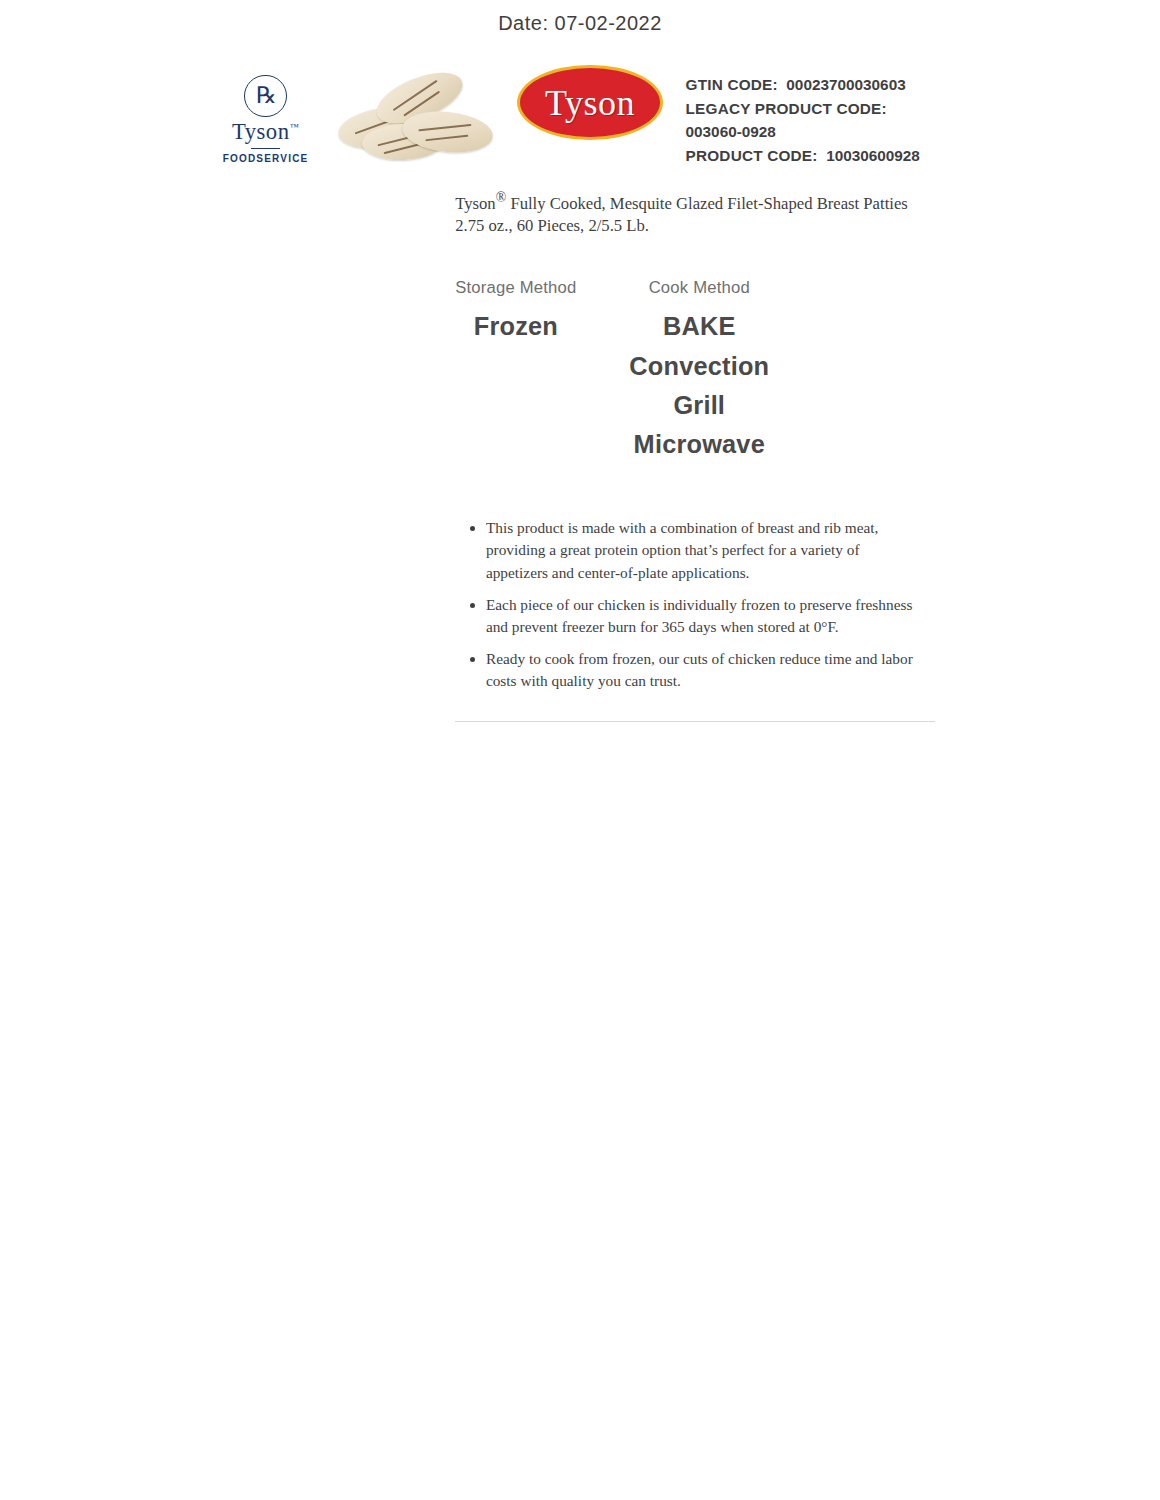Date: 07-02-2022
℞
Tyson™
FOODSERVICE
Tyson
GTIN CODE: 00023700030603
LEGACY PRODUCT CODE: 003060-0928
PRODUCT CODE: 10030600928
Tyson® Fully Cooked, Mesquite Glazed Filet-Shaped Breast Patties 2.75 oz., 60 Pieces, 2/5.5 Lb.
Storage Method
Frozen
Cook Method
BAKE
Convection
Grill
Microwave
This product is made with a combination of breast and rib meat, providing a great protein option that’s perfect for a variety of appetizers and center-of-plate applications.
Each piece of our chicken is individually frozen to preserve freshness and prevent freezer burn for 365 days when stored at 0°F.
Ready to cook from frozen, our cuts of chicken reduce time and labor costs with quality you can trust.